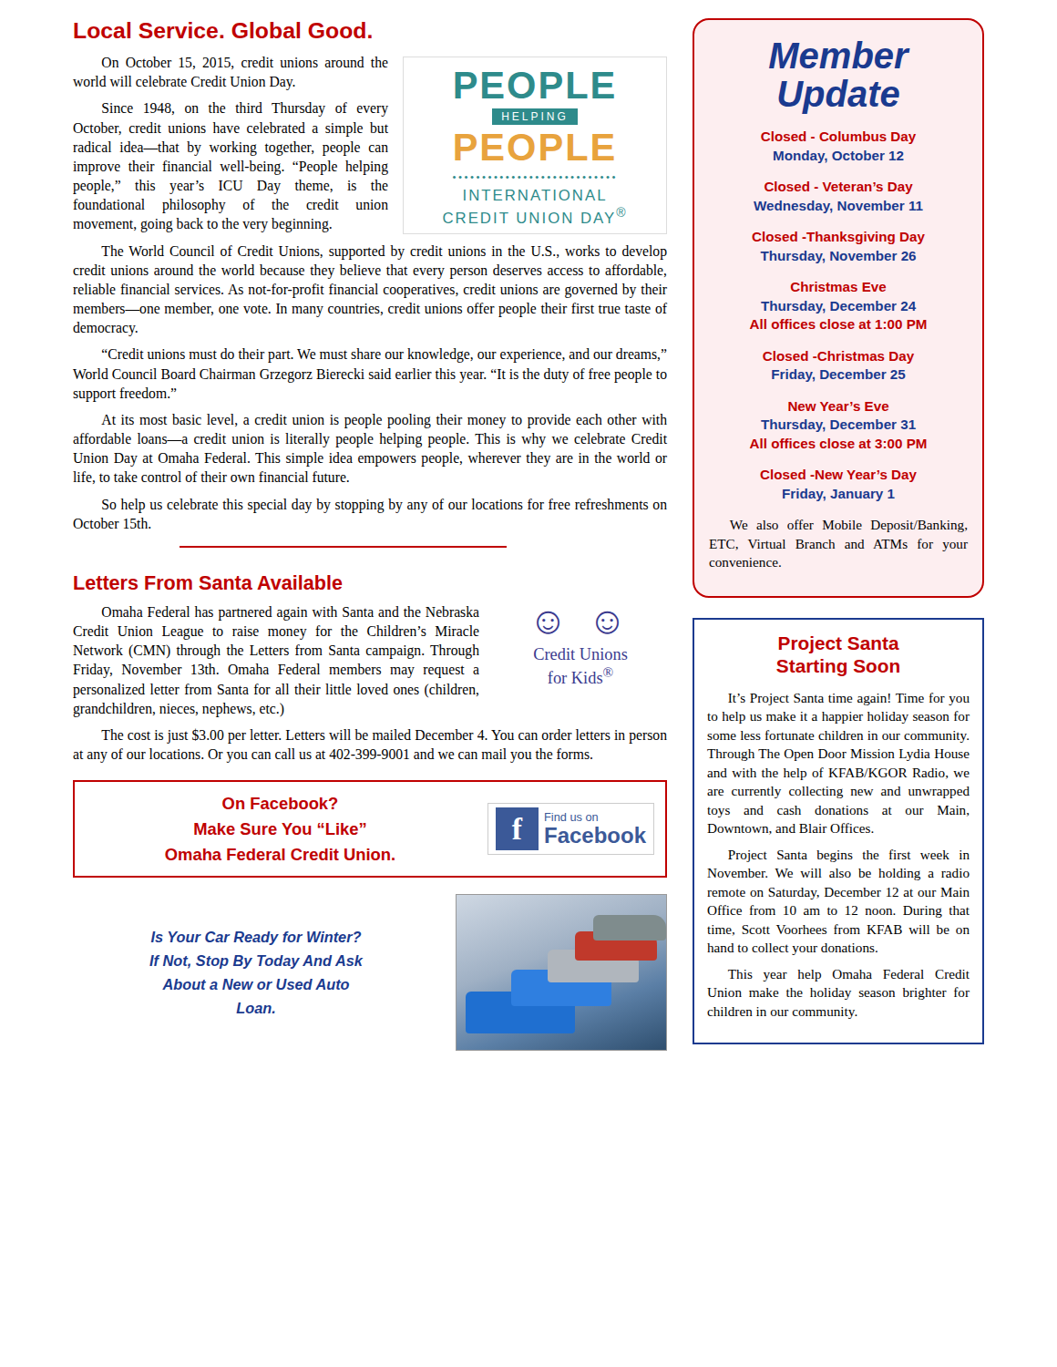Local Service. Global Good.
PEOPLE
HELPING
PEOPLE
••••••••••••••••••••••••••••
INTERNATIONAL
CREDIT UNION DAY®
On October 15, 2015, credit unions around the world will celebrate Credit Union Day.
Since 1948, on the third Thursday of every October, credit unions have celebrated a simple but radical idea—that by working together, people can improve their financial well-being. “People helping people,” this year’s ICU Day theme, is the foundational philosophy of the credit union movement, going back to the very beginning.
The World Council of Credit Unions, supported by credit unions in the U.S., works to develop credit unions around the world because they believe that every person deserves access to affordable, reliable financial services. As not-for-profit financial cooperatives, credit unions are governed by their members—one member, one vote. In many countries, credit unions offer people their first true taste of democracy.
“Credit unions must do their part. We must share our knowledge, our experience, and our dreams,” World Council Board Chairman Grzegorz Bierecki said earlier this year. “It is the duty of free people to support freedom.”
At its most basic level, a credit union is people pooling their money to provide each other with affordable loans—a credit union is literally people helping people. This is why we celebrate Credit Union Day at Omaha Federal. This simple idea empowers people, wherever they are in the world or life, to take control of their own financial future.
So help us celebrate this special day by stopping by any of our locations for free refreshments on October 15th.
Letters From Santa Available
☺ ☺
Credit Unions
for Kids®
Omaha Federal has partnered again with Santa and the Nebraska Credit Union League to raise money for the Children’s Miracle Network (CMN) through the Letters from Santa campaign. Through Friday, November 13th. Omaha Federal members may request a personalized letter from Santa for all their little loved ones (children, grandchildren, nieces, nephews, etc.)
The cost is just $3.00 per letter. Letters will be mailed December 4. You can order letters in person at any of our locations. Or you can call us at 402-399-9001 and we can mail you the forms.
On Facebook?
Make Sure You “Like”
Omaha Federal Credit Union.
f
Find us on
Facebook
Is Your Car Ready for Winter?
If Not, Stop By Today And Ask
About a New or Used Auto
Loan.
Member
Update
Closed - Columbus Day
Monday, October 12
Closed - Veteran’s Day
Wednesday, November 11
Closed -Thanksgiving Day
Thursday, November 26
Christmas Eve
Thursday, December 24
All offices close at 1:00 PM
Closed -Christmas Day
Friday, December 25
New Year’s Eve
Thursday, December 31
All offices close at 3:00 PM
Closed -New Year’s Day
Friday, January 1
We also offer Mobile Deposit/Banking, ETC, Virtual Branch and ATMs for your convenience.
Project Santa
Starting Soon
It’s Project Santa time again! Time for you to help us make it a happier holiday season for some less fortunate children in our community. Through The Open Door Mission Lydia House and with the help of KFAB/KGOR Radio, we are currently collecting new and unwrapped toys and cash donations at our Main, Downtown, and Blair Offices.
Project Santa begins the first week in November. We will also be holding a radio remote on Saturday, December 12 at our Main Office from 10 am to 12 noon. During that time, Scott Voorhees from KFAB will be on hand to collect your donations.
This year help Omaha Federal Credit Union make the holiday season brighter for children in our community.